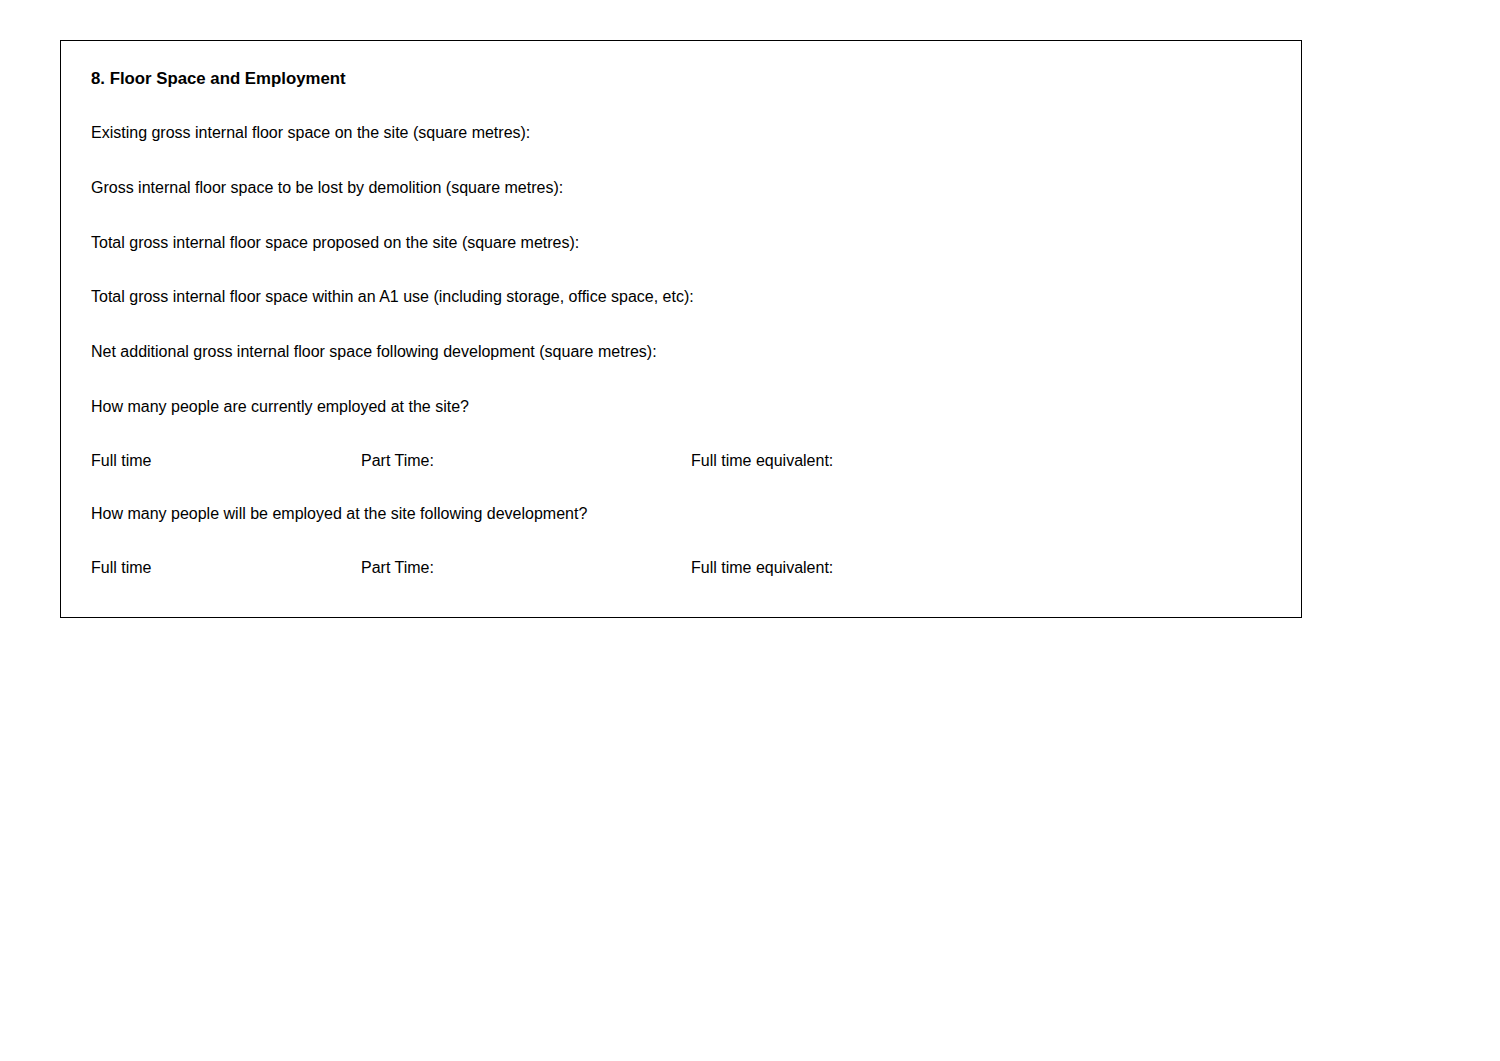8. Floor Space and Employment
Existing gross internal floor space on the site (square metres):
Gross internal floor space to be lost by demolition (square metres):
Total gross internal floor space proposed on the site (square metres):
Total gross internal floor space within an A1 use (including storage, office space, etc):
Net additional gross internal floor space following development (square metres):
How many people are currently employed at the site?
Full time Part Time: Full time equivalent:
How many people will be employed at the site following development?
Full time Part Time: Full time equivalent: